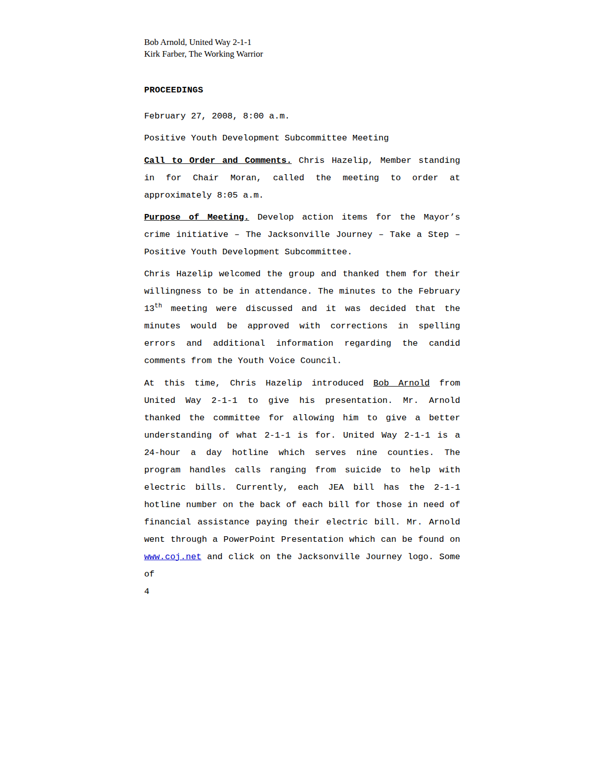Bob Arnold, United Way 2-1-1
Kirk Farber, The Working Warrior
PROCEEDINGS
February 27, 2008, 8:00 a.m.
Positive Youth Development Subcommittee Meeting
Call to Order and Comments. Chris Hazelip, Member standing in for Chair Moran, called the meeting to order at approximately 8:05 a.m.
Purpose of Meeting. Develop action items for the Mayor’s crime initiative – The Jacksonville Journey – Take a Step – Positive Youth Development Subcommittee.
Chris Hazelip welcomed the group and thanked them for their willingness to be in attendance. The minutes to the February 13th meeting were discussed and it was decided that the minutes would be approved with corrections in spelling errors and additional information regarding the candid comments from the Youth Voice Council.
At this time, Chris Hazelip introduced Bob Arnold from United Way 2-1-1 to give his presentation. Mr. Arnold thanked the committee for allowing him to give a better understanding of what 2-1-1 is for. United Way 2-1-1 is a 24-hour a day hotline which serves nine counties. The program handles calls ranging from suicide to help with electric bills. Currently, each JEA bill has the 2-1-1 hotline number on the back of each bill for those in need of financial assistance paying their electric bill. Mr. Arnold went through a PowerPoint Presentation which can be found on www.coj.net and click on the Jacksonville Journey logo. Some of
4